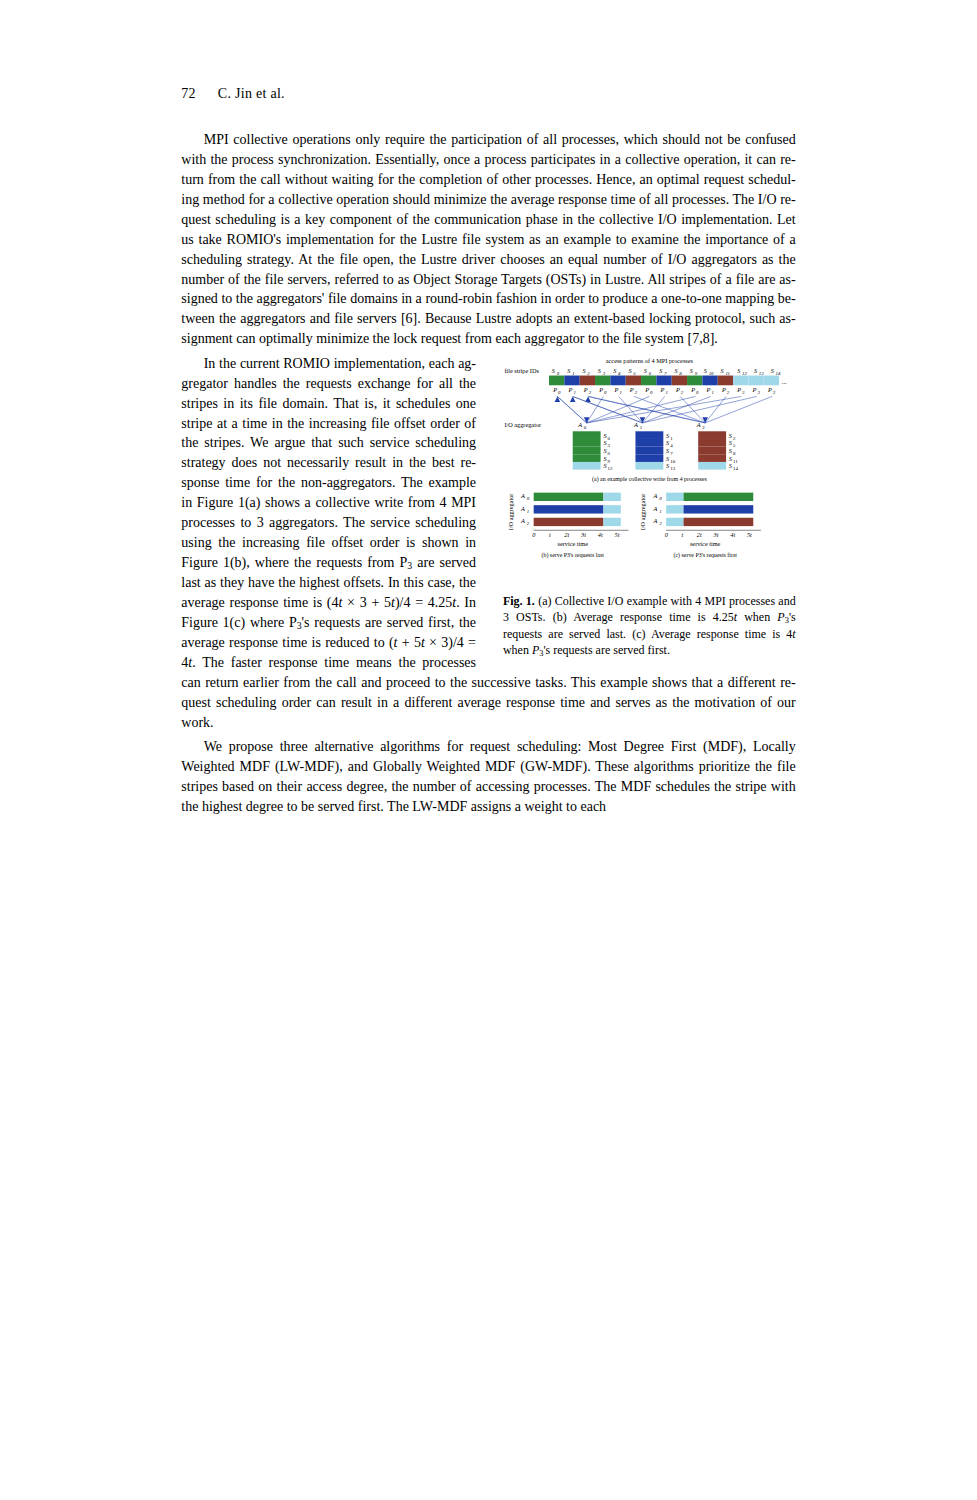72 C. Jin et al.
MPI collective operations only require the participation of all processes, which should not be confused with the process synchronization. Essentially, once a process participates in a collective operation, it can return from the call without waiting for the completion of other processes. Hence, an optimal request scheduling method for a collective operation should minimize the average response time of all processes. The I/O request scheduling is a key component of the communication phase in the collective I/O implementation. Let us take ROMIO's implementation for the Lustre file system as an example to examine the importance of a scheduling strategy. At the file open, the Lustre driver chooses an equal number of I/O aggregators as the number of the file servers, referred to as Object Storage Targets (OSTs) in Lustre. All stripes of a file are assigned to the aggregators' file domains in a round-robin fashion in order to produce a one-to-one mapping between the aggregators and file servers [6]. Because Lustre adopts an extent-based locking protocol, such assignment can optimally minimize the lock request from each aggregator to the file system [7,8].
access patterns of 4 MPI processes file stripe IDs S0 S1 S2 S3 S4 S5 S6 S7 S8 S9 S10 S11 S12 S13 S14 ... P0 P1 P2 P0 P1 P2 P0 P1 P2 P0 P1 P2 P3 P3 P3 I/O aggregator A0 A1 A2 S0 S3 S6 S9 S12 S1 S4 S7 S10 S13 S2 S5 S8 S11 S14 (a) an example collective write from 4 processes I/O aggregator A0 A1 A2 0 t 2t 3t 4t 5t service time (b) serve P3's requests last I/O aggregator A0 A1 A2 0 t 2t 3t 4t 5t service time (c) serve P3's requests first
Fig. 1. (a) Collective I/O example with 4 MPI processes and 3 OSTs. (b) Average response time is 4.25t when P3's requests are served last. (c) Average response time is 4t when P3's requests are served first.
In the current ROMIO implementation, each aggregator handles the requests exchange for all the stripes in its file domain. That is, it schedules one stripe at a time in the increasing file offset order of the stripes. We argue that such service scheduling strategy does not necessarily result in the best response time for the non-aggregators. The example in Figure 1(a) shows a collective write from 4 MPI processes to 3 aggregators. The service scheduling using the increasing file offset order is shown in Figure 1(b), where the requests from P3 are served last as they have the highest offsets. In this case, the average response time is (4t × 3 + 5t)/4 = 4.25t. In Figure 1(c) where P3's requests are served first, the average response time is reduced to (t + 5t × 3)/4 = 4t. The faster response time means the processes can return earlier from the call and proceed to the successive tasks. This example shows that a different request scheduling order can result in a different average response time and serves as the motivation of our work.
We propose three alternative algorithms for request scheduling: Most Degree First (MDF), Locally Weighted MDF (LW-MDF), and Globally Weighted MDF (GW-MDF). These algorithms prioritize the file stripes based on their access degree, the number of accessing processes. The MDF schedules the stripe with the highest degree to be served first. The LW-MDF assigns a weight to each